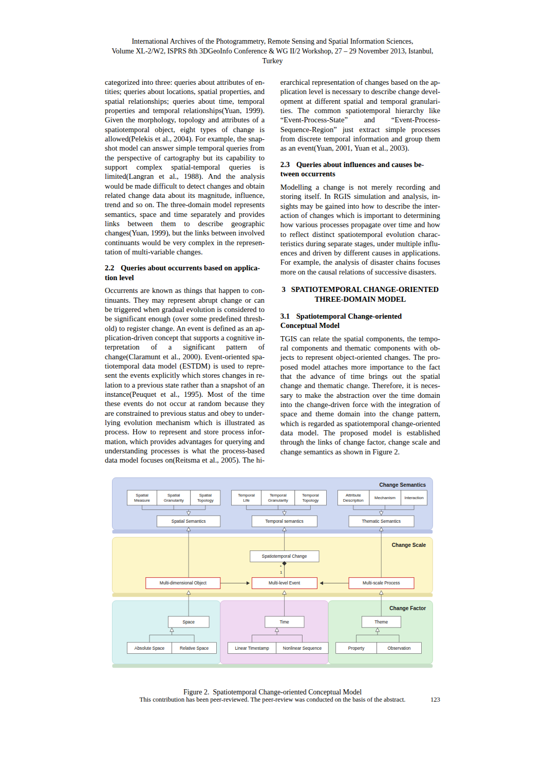International Archives of the Photogrammetry, Remote Sensing and Spatial Information Sciences,
Volume XL-2/W2, ISPRS 8th 3DGeoInfo Conference & WG II/2 Workshop, 27 – 29 November 2013, Istanbul, Turkey
categorized into three: queries about attributes of entities; queries about locations, spatial properties, and spatial relationships; queries about time, temporal properties and temporal relationships(Yuan, 1999). Given the morphology, topology and attributes of a spatiotemporal object, eight types of change is allowed(Pelekis et al., 2004). For example, the snapshot model can answer simple temporal queries from the perspective of cartography but its capability to support complex spatial-temporal queries is limited(Langran et al., 1988). And the analysis would be made difficult to detect changes and obtain related change data about its magnitude, influence, trend and so on. The three-domain model represents semantics, space and time separately and provides links between them to describe geographic changes(Yuan, 1999), but the links between involved continuants would be very complex in the representation of multi-variable changes.
2.2 Queries about occurrents based on application level
Occurrents are known as things that happen to continuants. They may represent abrupt change or can be triggered when gradual evolution is considered to be significant enough (over some predefined threshold) to register change. An event is defined as an application-driven concept that supports a cognitive interpretation of a significant pattern of change(Claramunt et al., 2000). Event-oriented spatiotemporal data model (ESTDM) is used to represent the events explicitly which stores changes in relation to a previous state rather than a snapshot of an instance(Peuquet et al., 1995). Most of the time these events do not occur at random because they are constrained to previous status and obey to underlying evolution mechanism which is illustrated as process. How to represent and store process information, which provides advantages for querying and understanding processes is what the process-based data model focuses on(Reitsma et al., 2005). The hierarchical representation of changes based on the application level is necessary to describe change development at different spatial and temporal granularities. The common spatiotemporal hierarchy like “Event-Process-State” and “Event-Process-Sequence-Region” just extract simple processes from discrete temporal information and group them as an event(Yuan, 2001, Yuan et al., 2003).
2.3 Queries about influences and causes between occurrents
Modelling a change is not merely recording and storing itself. In RGIS simulation and analysis, insights may be gained into how to describe the interaction of changes which is important to determining how various processes propagate over time and how to reflect distinct spatiotemporal evolution characteristics during separate stages, under multiple influences and driven by different causes in applications. For example, the analysis of disaster chains focuses more on the causal relations of successive disasters.
3 SPATIOTEMPORAL CHANGE-ORIENTED THREE-DOMAIN MODEL
3.1 Spatiotemporal Change-oriented Conceptual Model
TGIS can relate the spatial components, the temporal components and thematic components with objects to represent object-oriented changes. The proposed model attaches more importance to the fact that the advance of time brings out the spatial change and thematic change. Therefore, it is necessary to make the abstraction over the time domain into the change-driven force with the integration of space and theme domain into the change pattern, which is regarded as spatiotemporal change-oriented data model. The proposed model is established through the links of change factor, change scale and change semantics as shown in Figure 2.
Change Semantics Spatial Measure Spatial Granularity Spatial Topology Temporal Life Temporal Granularity Temporal Topology Attribute Description Mechanism Interaction Spatial Semantics Temporal semantics Thematic Semantics Change Scale Spatiotemporal Change Multi-dimensional Object Multi-level Event Multi-scale Process * 1 Change Factor Space Time Theme Absolute Space Relative Space Linear Timestamp Nonlinear Sequence Property Observation
Figure 2. Spatiotemporal Change-oriented Conceptual Model
This contribution has been peer-reviewed. The peer-review was conducted on the basis of the abstract. 123